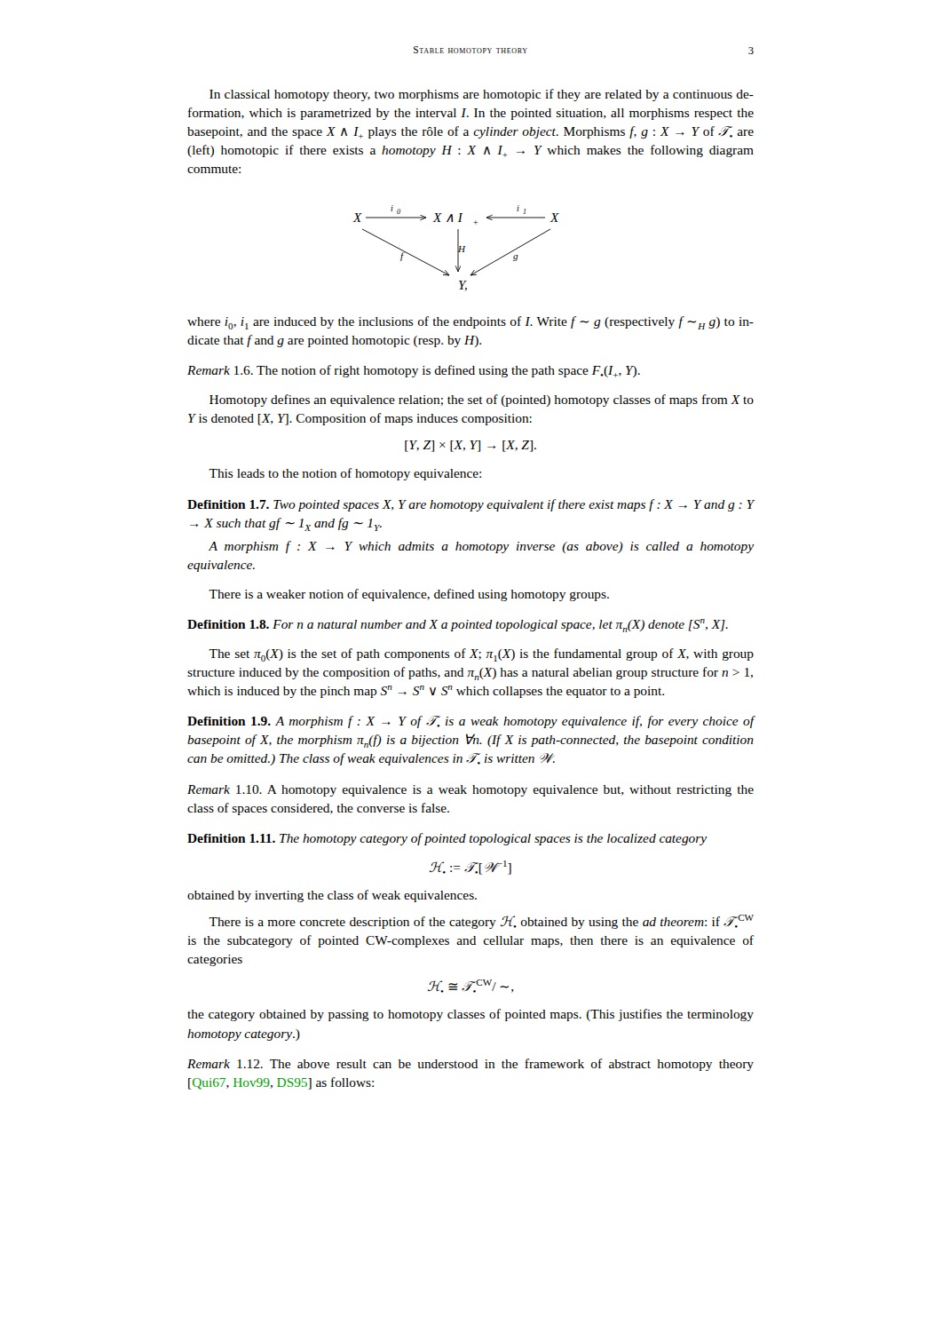Stable homotopy theory 3
In classical homotopy theory, two morphisms are homotopic if they are related by a continuous deformation, which is parametrized by the interval I. In the pointed situation, all morphisms respect the basepoint, and the space X ∧ I+ plays the rôle of a cylinder object. Morphisms f, g : X → Y of 𝒯• are (left) homotopic if there exists a homotopy H : X ∧ I+ → Y which makes the following diagram commute:
X X ∧ I + X Y, i 0 i 1 H f g
where i0, i1 are induced by the inclusions of the endpoints of I. Write f ∼ g (respectively f ∼H g) to indicate that f and g are pointed homotopic (resp. by H).
Remark 1.6. The notion of right homotopy is defined using the path space F•(I+, Y).
Homotopy defines an equivalence relation; the set of (pointed) homotopy classes of maps from X to Y is denoted [X, Y]. Composition of maps induces composition:
[Y, Z] × [X, Y] → [X, Z].
This leads to the notion of homotopy equivalence:
Definition 1.7. Two pointed spaces X, Y are homotopy equivalent if there exist maps f : X → Y and g : Y → X such that gf ∼ 1X and fg ∼ 1Y.
A morphism f : X → Y which admits a homotopy inverse (as above) is called a homotopy equivalence.
There is a weaker notion of equivalence, defined using homotopy groups.
Definition 1.8. For n a natural number and X a pointed topological space, let πn(X) denote [Sn, X].
The set π0(X) is the set of path components of X; π1(X) is the fundamental group of X, with group structure induced by the composition of paths, and πn(X) has a natural abelian group structure for n > 1, which is induced by the pinch map Sn → Sn ∨ Sn which collapses the equator to a point.
Definition 1.9. A morphism f : X → Y of 𝒯• is a weak homotopy equivalence if, for every choice of basepoint of X, the morphism πn(f) is a bijection ∀n. (If X is path-connected, the basepoint condition can be omitted.) The class of weak equivalences in 𝒯• is written 𝒲.
Remark 1.10. A homotopy equivalence is a weak homotopy equivalence but, without restricting the class of spaces considered, the converse is false.
Definition 1.11. The homotopy category of pointed topological spaces is the localized category
ℋ• := 𝒯•[𝒲−1]
obtained by inverting the class of weak equivalences.
There is a more concrete description of the category ℋ• obtained by using the ad theorem: if 𝒯•CW is the subcategory of pointed CW-complexes and cellular maps, then there is an equivalence of categories
ℋ• ≅ 𝒯•CW/ ∼,
the category obtained by passing to homotopy classes of pointed maps. (This justifies the terminology homotopy category.)
Remark 1.12. The above result can be understood in the framework of abstract homotopy theory [Qui67, Hov99, DS95] as follows: